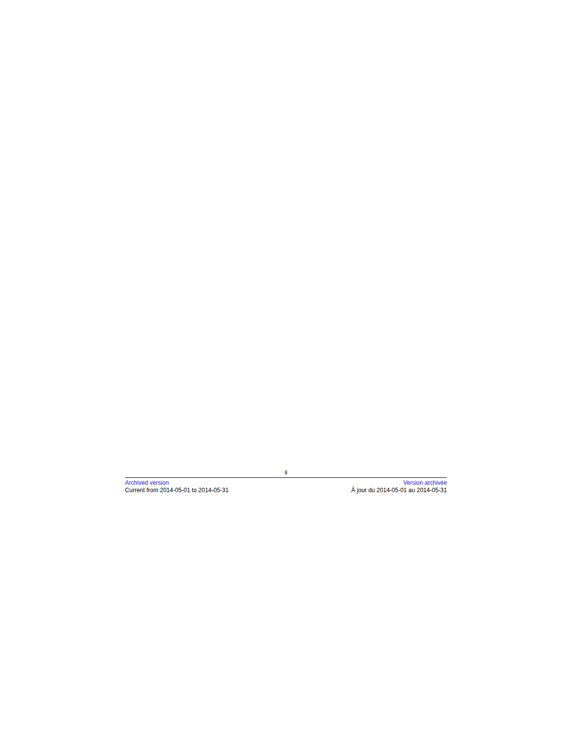ii
Archived version
Current from 2014-05-01 to 2014-05-31
Version archivée
À jour du 2014-05-01 au 2014-05-31